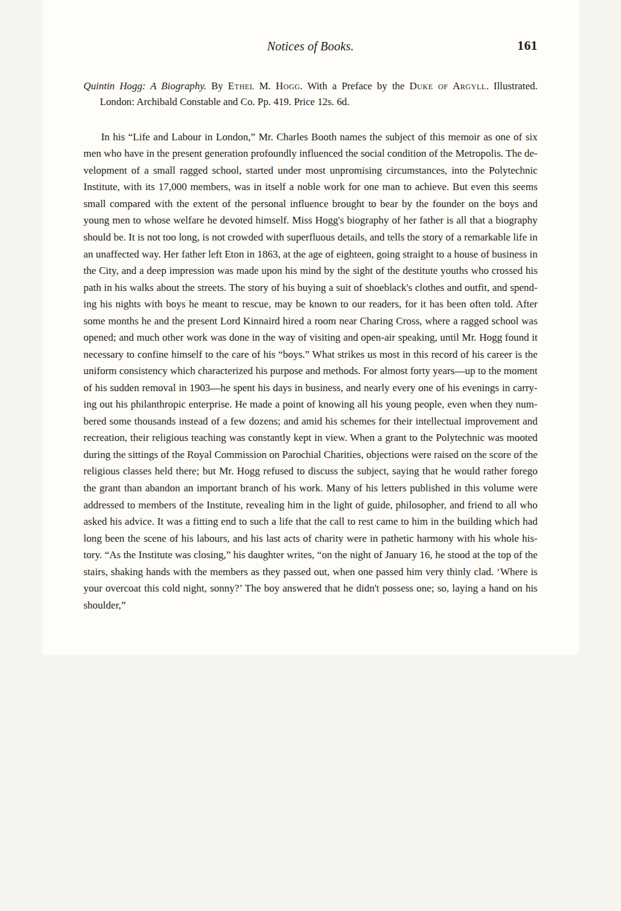Notices of Books.
161
Quintin Hogg: A Biography. By Ethel M. Hogg. With a Preface by the Duke of Argyll. Illustrated. London: Archibald Constable and Co. Pp. 419. Price 12s. 6d.
In his Life and Labour in London, Mr. Charles Booth names the subject of this memoir as one of six men who have in the present generation profoundly influenced the social condition of the Metropolis. The development of a small ragged school, started under most unpromising circumstances, into the Polytechnic Institute, with its 17,000 members, was in itself a noble work for one man to achieve. But even this seems small compared with the extent of the personal influence brought to bear by the founder on the boys and young men to whose welfare he devoted himself. Miss Hogg's biography of her father is all that a biography should be. It is not too long, is not crowded with superfluous details, and tells the story of a remarkable life in an unaffected way. Her father left Eton in 1863, at the age of eighteen, going straight to a house of business in the City, and a deep impression was made upon his mind by the sight of the destitute youths who crossed his path in his walks about the streets. The story of his buying a suit of shoeblack's clothes and outfit, and spending his nights with boys he meant to rescue, may be known to our readers, for it has been often told. After some months he and the present Lord Kinnaird hired a room near Charing Cross, where a ragged school was opened; and much other work was done in the way of visiting and open-air speaking, until Mr. Hogg found it necessary to confine himself to the care of his boys. What strikes us most in this record of his career is the uniform consistency which characterized his purpose and methods. For almost forty years—up to the moment of his sudden removal in 1903—he spent his days in business, and nearly every one of his evenings in carrying out his philanthropic enterprise. He made a point of knowing all his young people, even when they numbered some thousands instead of a few dozens; and amid his schemes for their intellectual improvement and recreation, their religious teaching was constantly kept in view. When a grant to the Polytechnic was mooted during the sittings of the Royal Commission on Parochial Charities, objections were raised on the score of the religious classes held there; but Mr. Hogg refused to discuss the subject, saying that he would rather forego the grant than abandon an important branch of his work. Many of his letters published in this volume were addressed to members of the Institute, revealing him in the light of guide, philosopher, and friend to all who asked his advice. It was a fitting end to such a life that the call to rest came to him in the building which had long been the scene of his labours, and his last acts of charity were in pathetic harmony with his whole history. As the Institute was closing, his daughter writes, on the night of January 16, he stood at the top of the stairs, shaking hands with the members as they passed out, when one passed him very thinly clad. ‘Where is your overcoat this cold night, sonny?’ The boy answered that he didn't possess one; so, laying a hand on his shoulder,